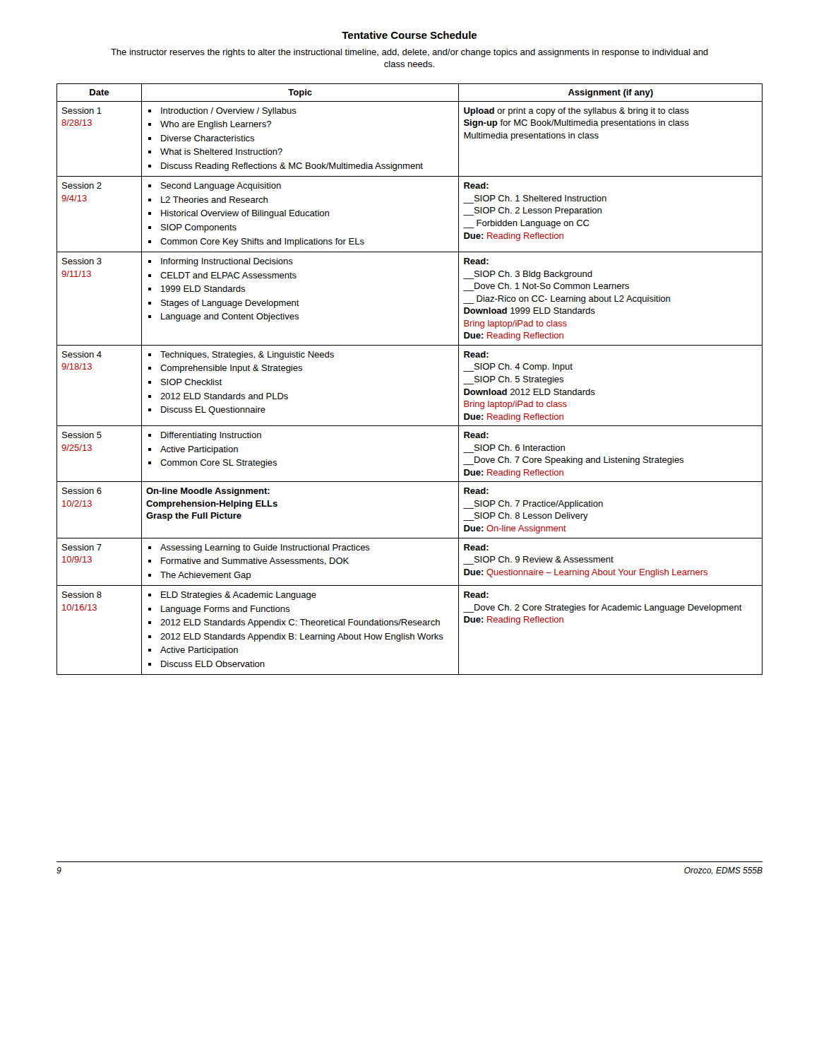Tentative Course Schedule
The instructor reserves the rights to alter the instructional timeline, add, delete, and/or change topics and assignments in response to individual and class needs.
| Date | Topic | Assignment (if any) |
| --- | --- | --- |
| Session 1 8/28/13 | Introduction / Overview / Syllabus Who are English Learners? Diverse Characteristics What is Sheltered Instruction? Discuss Reading Reflections & MC Book/Multimedia Assignment | Upload or print a copy of the syllabus & bring it to class Sign-up for MC Book/Multimedia presentations in class Multimedia presentations in class |
| Session 2 9/4/13 | Second Language Acquisition L2 Theories and Research Historical Overview of Bilingual Education SIOP Components Common Core Key Shifts and Implications for ELs | Read: __SIOP Ch. 1 Sheltered Instruction __SIOP Ch. 2 Lesson Preparation __ Forbidden Language on CC Due: Reading Reflection |
| Session 3 9/11/13 | Informing Instructional Decisions CELDT and ELPAC Assessments 1999 ELD Standards Stages of Language Development Language and Content Objectives | Read: __SIOP Ch. 3 Bldg Background __Dove Ch. 1 Not-So Common Learners __ Diaz-Rico on CC- Learning about L2 Acquisition Download 1999 ELD Standards Bring laptop/iPad to class Due: Reading Reflection |
| Session 4 9/18/13 | Techniques, Strategies, & Linguistic Needs Comprehensible Input & Strategies SIOP Checklist 2012 ELD Standards and PLDs Discuss EL Questionnaire | Read: __SIOP Ch. 4 Comp. Input __SIOP Ch. 5 Strategies Download 2012 ELD Standards Bring laptop/iPad to class Due: Reading Reflection |
| Session 5 9/25/13 | Differentiating Instruction Active Participation Common Core SL Strategies | Read: __SIOP Ch. 6 Interaction __Dove Ch. 7 Core Speaking and Listening Strategies Due: Reading Reflection |
| Session 6 10/2/13 | On-line Moodle Assignment: Comprehension-Helping ELLs Grasp the Full Picture | Read: __SIOP Ch. 7 Practice/Application __SIOP Ch. 8 Lesson Delivery Due: On-line Assignment |
| Session 7 10/9/13 | Assessing Learning to Guide Instructional Practices Formative and Summative Assessments, DOK The Achievement Gap | Read: __SIOP Ch. 9 Review & Assessment Due: Questionnaire – Learning About Your English Learners |
| Session 8 10/16/13 | ELD Strategies & Academic Language Language Forms and Functions 2012 ELD Standards Appendix C: Theoretical Foundations/Research 2012 ELD Standards Appendix B: Learning About How English Works Active Participation Discuss ELD Observation | Read: __Dove Ch. 2 Core Strategies for Academic Language Development Due: Reading Reflection |
9 Orozco, EDMS 555B